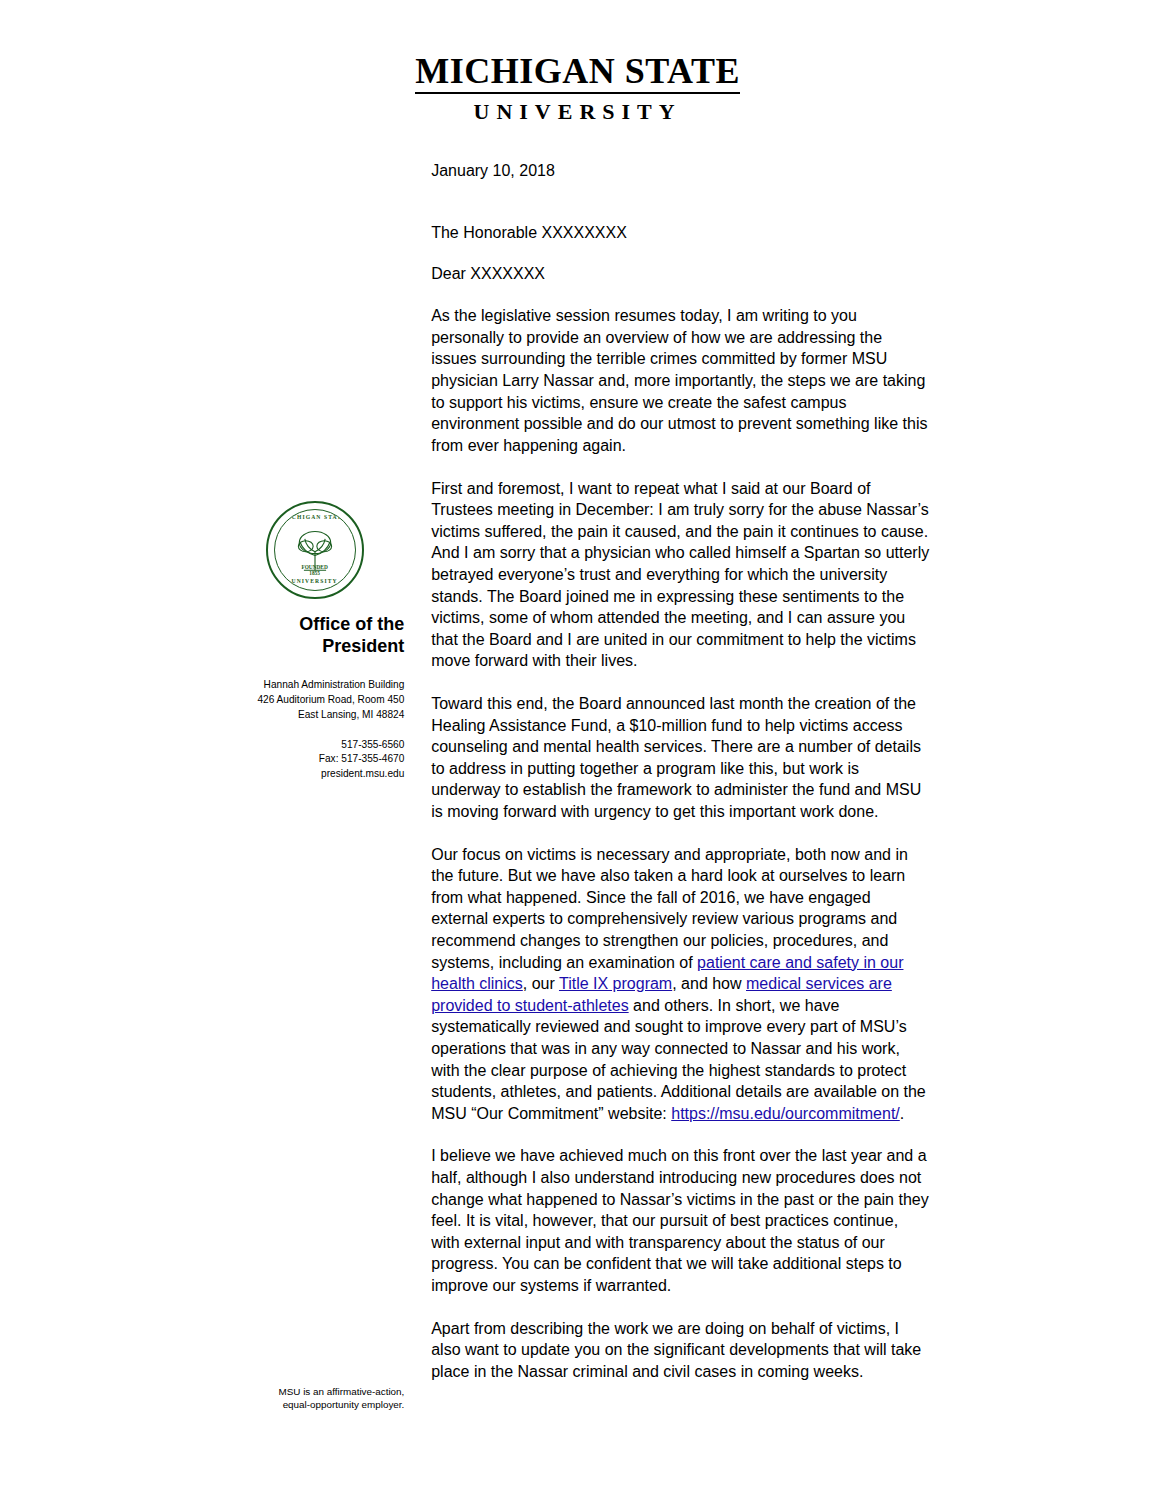MICHIGAN STATE
UNIVERSITY
MICHIGAN STATE
FOUNDED
1855
UNIVERSITY
Office of the
President
Hannah Administration Building
426 Auditorium Road, Room 450
East Lansing, MI 48824
517-355-6560
Fax: 517-355-4670
president.msu.edu
January 10, 2018
The Honorable XXXXXXXX
Dear XXXXXXX
As the legislative session resumes today, I am writing to you personally to provide an overview of how we are addressing the issues surrounding the terrible crimes committed by former MSU physician Larry Nassar and, more importantly, the steps we are taking to support his victims, ensure we create the safest campus environment possible and do our utmost to prevent something like this from ever happening again.
First and foremost, I want to repeat what I said at our Board of Trustees meeting in December: I am truly sorry for the abuse Nassar’s victims suffered, the pain it caused, and the pain it continues to cause. And I am sorry that a physician who called himself a Spartan so utterly betrayed everyone’s trust and everything for which the university stands. The Board joined me in expressing these sentiments to the victims, some of whom attended the meeting, and I can assure you that the Board and I are united in our commitment to help the victims move forward with their lives.
Toward this end, the Board announced last month the creation of the Healing Assistance Fund, a $10-million fund to help victims access counseling and mental health services. There are a number of details to address in putting together a program like this, but work is underway to establish the framework to administer the fund and MSU is moving forward with urgency to get this important work done.
Our focus on victims is necessary and appropriate, both now and in the future. But we have also taken a hard look at ourselves to learn from what happened. Since the fall of 2016, we have engaged external experts to comprehensively review various programs and recommend changes to strengthen our policies, procedures, and systems, including an examination of patient care and safety in our health clinics, our Title IX program, and how medical services are provided to student-athletes and others. In short, we have systematically reviewed and sought to improve every part of MSU’s operations that was in any way connected to Nassar and his work, with the clear purpose of achieving the highest standards to protect students, athletes, and patients. Additional details are available on the MSU “Our Commitment” website: https://msu.edu/ourcommitment/.
I believe we have achieved much on this front over the last year and a half, although I also understand introducing new procedures does not change what happened to Nassar’s victims in the past or the pain they feel. It is vital, however, that our pursuit of best practices continue, with external input and with transparency about the status of our progress. You can be confident that we will take additional steps to improve our systems if warranted.
Apart from describing the work we are doing on behalf of victims, I also want to update you on the significant developments that will take place in the Nassar criminal and civil cases in coming weeks.
MSU is an affirmative-action,
equal-opportunity employer.